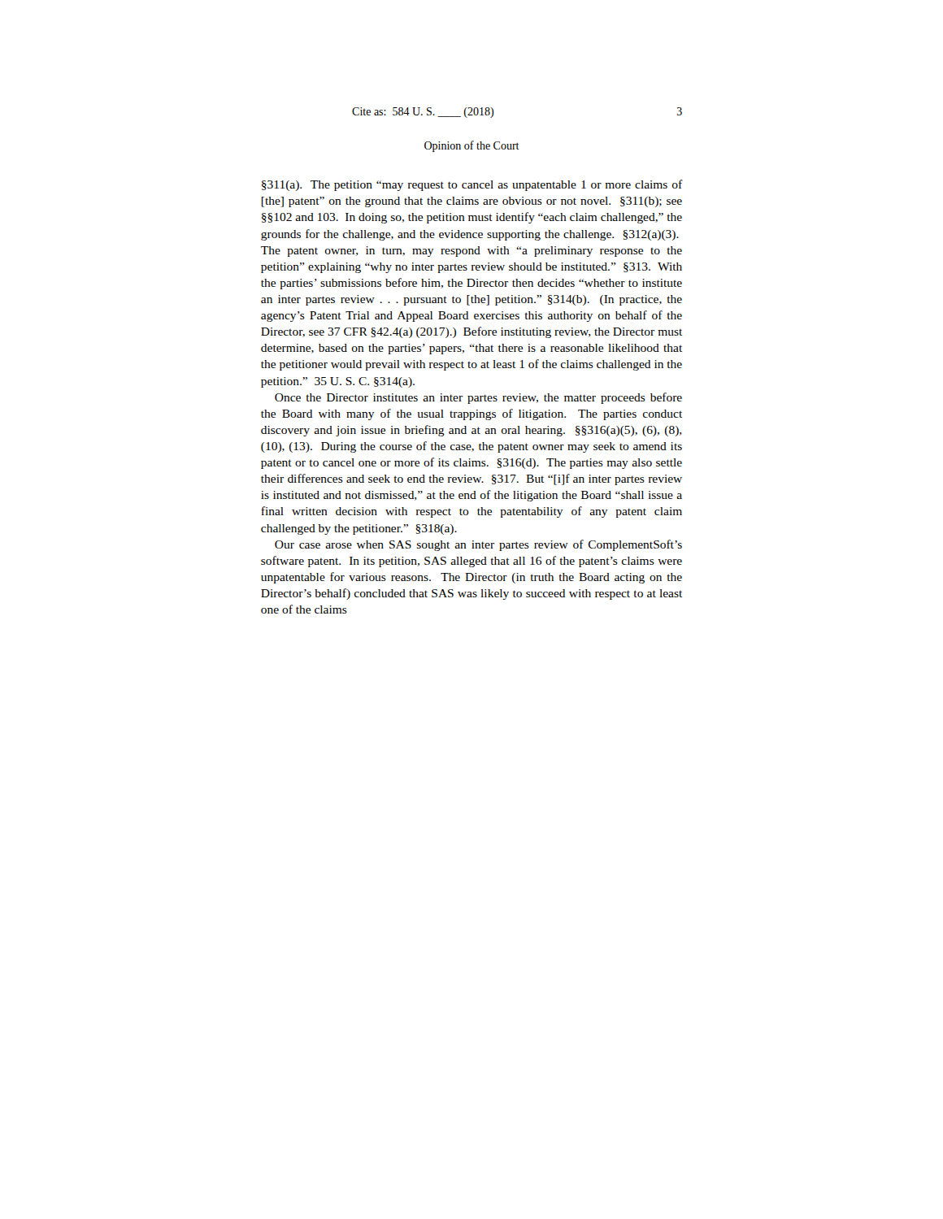Cite as: 584 U. S. ____ (2018) 3
Opinion of the Court
§311(a). The petition “may request to cancel as unpatentable 1 or more claims of [the] patent” on the ground that the claims are obvious or not novel. §311(b); see §§102 and 103. In doing so, the petition must identify “each claim challenged,” the grounds for the challenge, and the evidence supporting the challenge. §312(a)(3). The patent owner, in turn, may respond with “a preliminary response to the petition” explaining “why no inter partes review should be instituted.” §313. With the parties’ submissions before him, the Director then decides “whether to institute an inter partes review . . . pursuant to [the] petition.” §314(b). (In practice, the agency’s Patent Trial and Appeal Board exercises this authority on behalf of the Director, see 37 CFR §42.4(a) (2017).) Before instituting review, the Director must determine, based on the parties’ papers, “that there is a reasonable likelihood that the petitioner would prevail with respect to at least 1 of the claims challenged in the petition.” 35 U. S. C. §314(a).
Once the Director institutes an inter partes review, the matter proceeds before the Board with many of the usual trappings of litigation. The parties conduct discovery and join issue in briefing and at an oral hearing. §§316(a)(5), (6), (8), (10), (13). During the course of the case, the patent owner may seek to amend its patent or to cancel one or more of its claims. §316(d). The parties may also settle their differences and seek to end the review. §317. But “[i]f an inter partes review is instituted and not dismissed,” at the end of the litigation the Board “shall issue a final written decision with respect to the patentability of any patent claim challenged by the petitioner.” §318(a).
Our case arose when SAS sought an inter partes review of ComplementSoft’s software patent. In its petition, SAS alleged that all 16 of the patent’s claims were unpatentable for various reasons. The Director (in truth the Board acting on the Director’s behalf) concluded that SAS was likely to succeed with respect to at least one of the claims